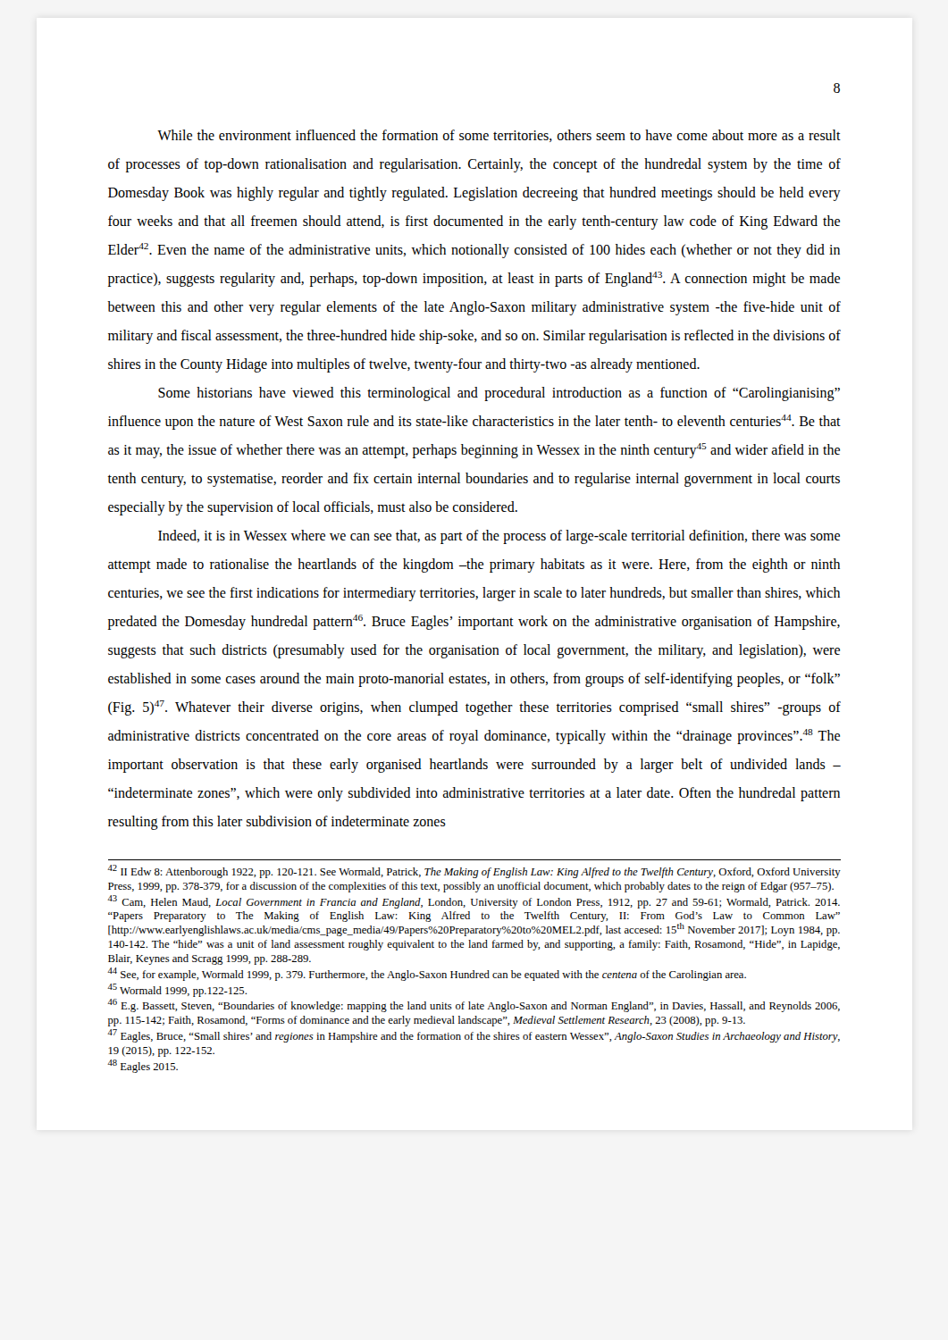8
While the environment influenced the formation of some territories, others seem to have come about more as a result of processes of top-down rationalisation and regularisation. Certainly, the concept of the hundredal system by the time of Domesday Book was highly regular and tightly regulated. Legislation decreeing that hundred meetings should be held every four weeks and that all freemen should attend, is first documented in the early tenth-century law code of King Edward the Elder42. Even the name of the administrative units, which notionally consisted of 100 hides each (whether or not they did in practice), suggests regularity and, perhaps, top-down imposition, at least in parts of England43. A connection might be made between this and other very regular elements of the late Anglo-Saxon military administrative system -the five-hide unit of military and fiscal assessment, the three-hundred hide ship-soke, and so on. Similar regularisation is reflected in the divisions of shires in the County Hidage into multiples of twelve, twenty-four and thirty-two -as already mentioned.
Some historians have viewed this terminological and procedural introduction as a function of “Carolingianising” influence upon the nature of West Saxon rule and its state-like characteristics in the later tenth- to eleventh centuries44. Be that as it may, the issue of whether there was an attempt, perhaps beginning in Wessex in the ninth century45 and wider afield in the tenth century, to systematise, reorder and fix certain internal boundaries and to regularise internal government in local courts especially by the supervision of local officials, must also be considered.
Indeed, it is in Wessex where we can see that, as part of the process of large-scale territorial definition, there was some attempt made to rationalise the heartlands of the kingdom –the primary habitats as it were. Here, from the eighth or ninth centuries, we see the first indications for intermediary territories, larger in scale to later hundreds, but smaller than shires, which predated the Domesday hundredal pattern46. Bruce Eagles’ important work on the administrative organisation of Hampshire, suggests that such districts (presumably used for the organisation of local government, the military, and legislation), were established in some cases around the main proto-manorial estates, in others, from groups of self-identifying peoples, or “folk” (Fig. 5)47. Whatever their diverse origins, when clumped together these territories comprised “small shires” -groups of administrative districts concentrated on the core areas of royal dominance, typically within the “drainage provinces”.48 The important observation is that these early organised heartlands were surrounded by a larger belt of undivided lands – “indeterminate zones”, which were only subdivided into administrative territories at a later date. Often the hundredal pattern resulting from this later subdivision of indeterminate zones
42 II Edw 8: Attenborough 1922, pp. 120-121. See Wormald, Patrick, The Making of English Law: King Alfred to the Twelfth Century, Oxford, Oxford University Press, 1999, pp. 378-379, for a discussion of the complexities of this text, possibly an unofficial document, which probably dates to the reign of Edgar (957–75).
43 Cam, Helen Maud, Local Government in Francia and England, London, University of London Press, 1912, pp. 27 and 59-61; Wormald, Patrick. 2014. “Papers Preparatory to The Making of English Law: King Alfred to the Twelfth Century, II: From God’s Law to Common Law” [http://www.earlyenglishlaws.ac.uk/media/cms_page_media/49/Papers%20Preparatory%20to%20MEL2.pdf, last accesed: 15th November 2017]; Loyn 1984, pp. 140-142. The “hide” was a unit of land assessment roughly equivalent to the land farmed by, and supporting, a family: Faith, Rosamond, “Hide”, in Lapidge, Blair, Keynes and Scragg 1999, pp. 288-289.
44 See, for example, Wormald 1999, p. 379. Furthermore, the Anglo-Saxon Hundred can be equated with the centena of the Carolingian area.
45 Wormald 1999, pp.122-125.
46 E.g. Bassett, Steven, “Boundaries of knowledge: mapping the land units of late Anglo-Saxon and Norman England”, in Davies, Hassall, and Reynolds 2006, pp. 115-142; Faith, Rosamond, “Forms of dominance and the early medieval landscape”, Medieval Settlement Research, 23 (2008), pp. 9-13.
47 Eagles, Bruce, “Small shires’ and regiones in Hampshire and the formation of the shires of eastern Wessex”, Anglo-Saxon Studies in Archaeology and History, 19 (2015), pp. 122-152.
48 Eagles 2015.